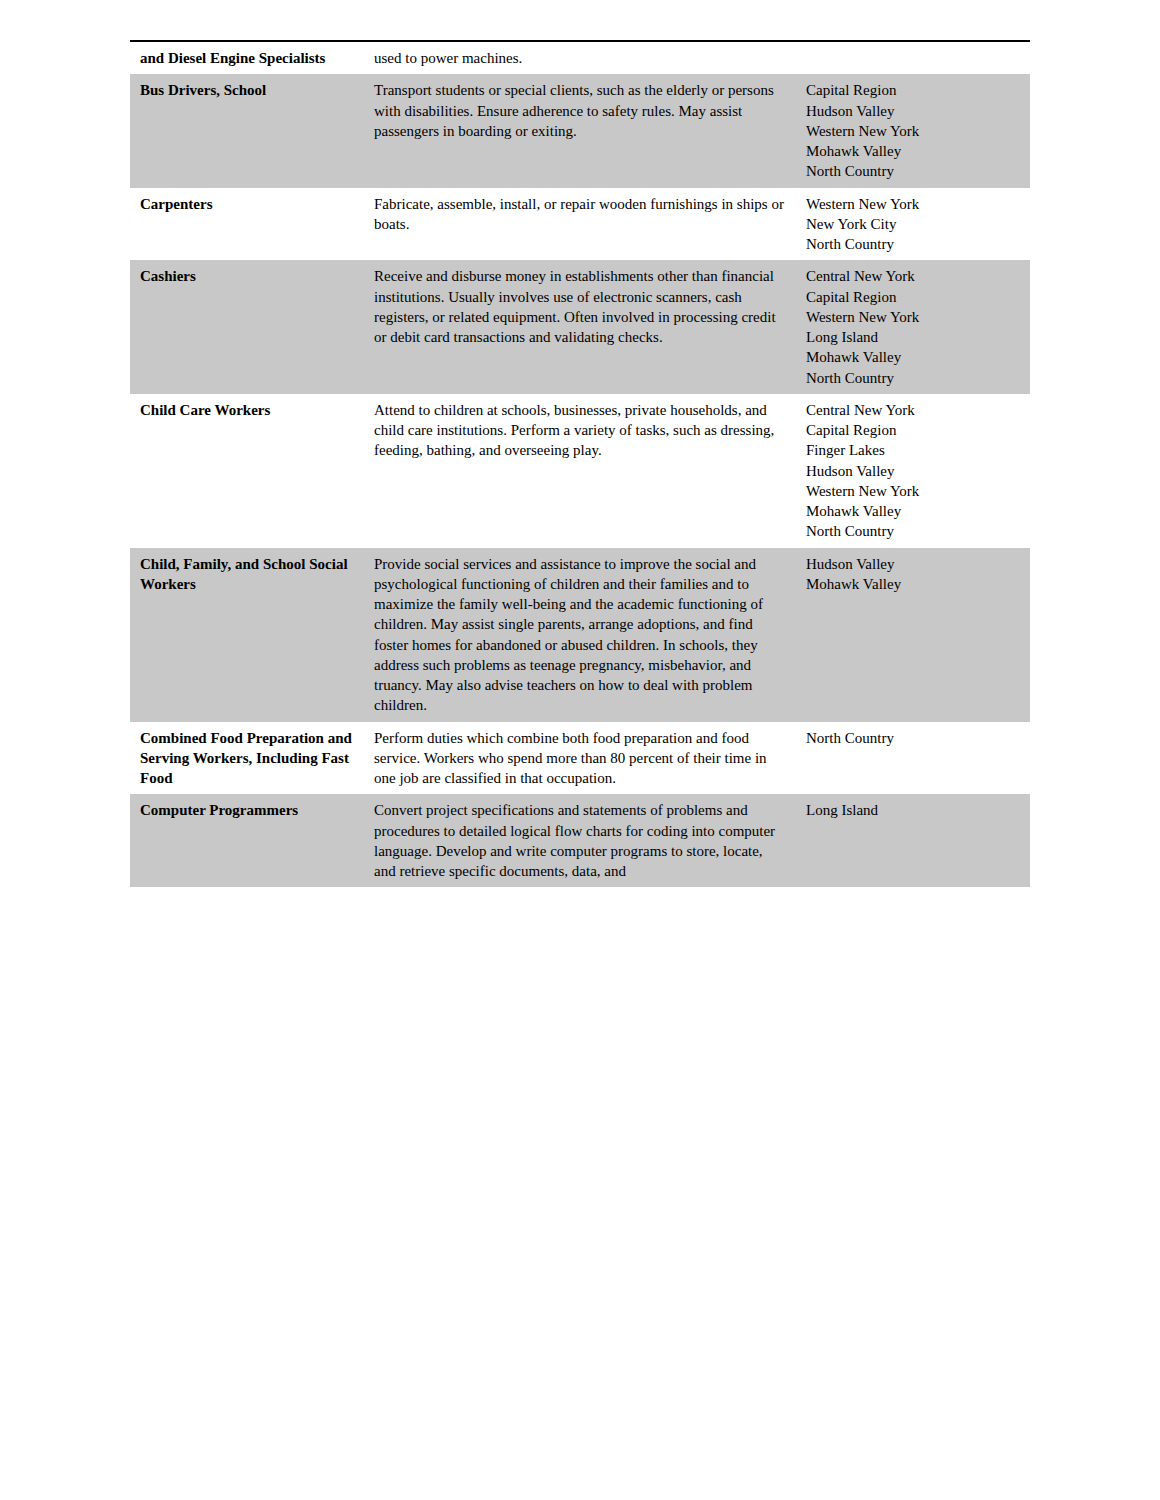| and Diesel Engine Specialists | used to power machines. | |
| Bus Drivers, School | Transport students or special clients, such as the elderly or persons with disabilities. Ensure adherence to safety rules. May assist passengers in boarding or exiting. | Capital Region Hudson Valley Western New York Mohawk Valley North Country |
| Carpenters | Fabricate, assemble, install, or repair wooden furnishings in ships or boats. | Western New York New York City North Country |
| Cashiers | Receive and disburse money in establishments other than financial institutions. Usually involves use of electronic scanners, cash registers, or related equipment. Often involved in processing credit or debit card transactions and validating checks. | Central New York Capital Region Western New York Long Island Mohawk Valley North Country |
| Child Care Workers | Attend to children at schools, businesses, private households, and child care institutions. Perform a variety of tasks, such as dressing, feeding, bathing, and overseeing play. | Central New York Capital Region Finger Lakes Hudson Valley Western New York Mohawk Valley North Country |
| Child, Family, and School Social Workers | Provide social services and assistance to improve the social and psychological functioning of children and their families and to maximize the family well-being and the academic functioning of children. May assist single parents, arrange adoptions, and find foster homes for abandoned or abused children. In schools, they address such problems as teenage pregnancy, misbehavior, and truancy. May also advise teachers on how to deal with problem children. | Hudson Valley Mohawk Valley |
| Combined Food Preparation and Serving Workers, Including Fast Food | Perform duties which combine both food preparation and food service. Workers who spend more than 80 percent of their time in one job are classified in that occupation. | North Country |
| Computer Programmers | Convert project specifications and statements of problems and procedures to detailed logical flow charts for coding into computer language. Develop and write computer programs to store, locate, and retrieve specific documents, data, and | Long Island |